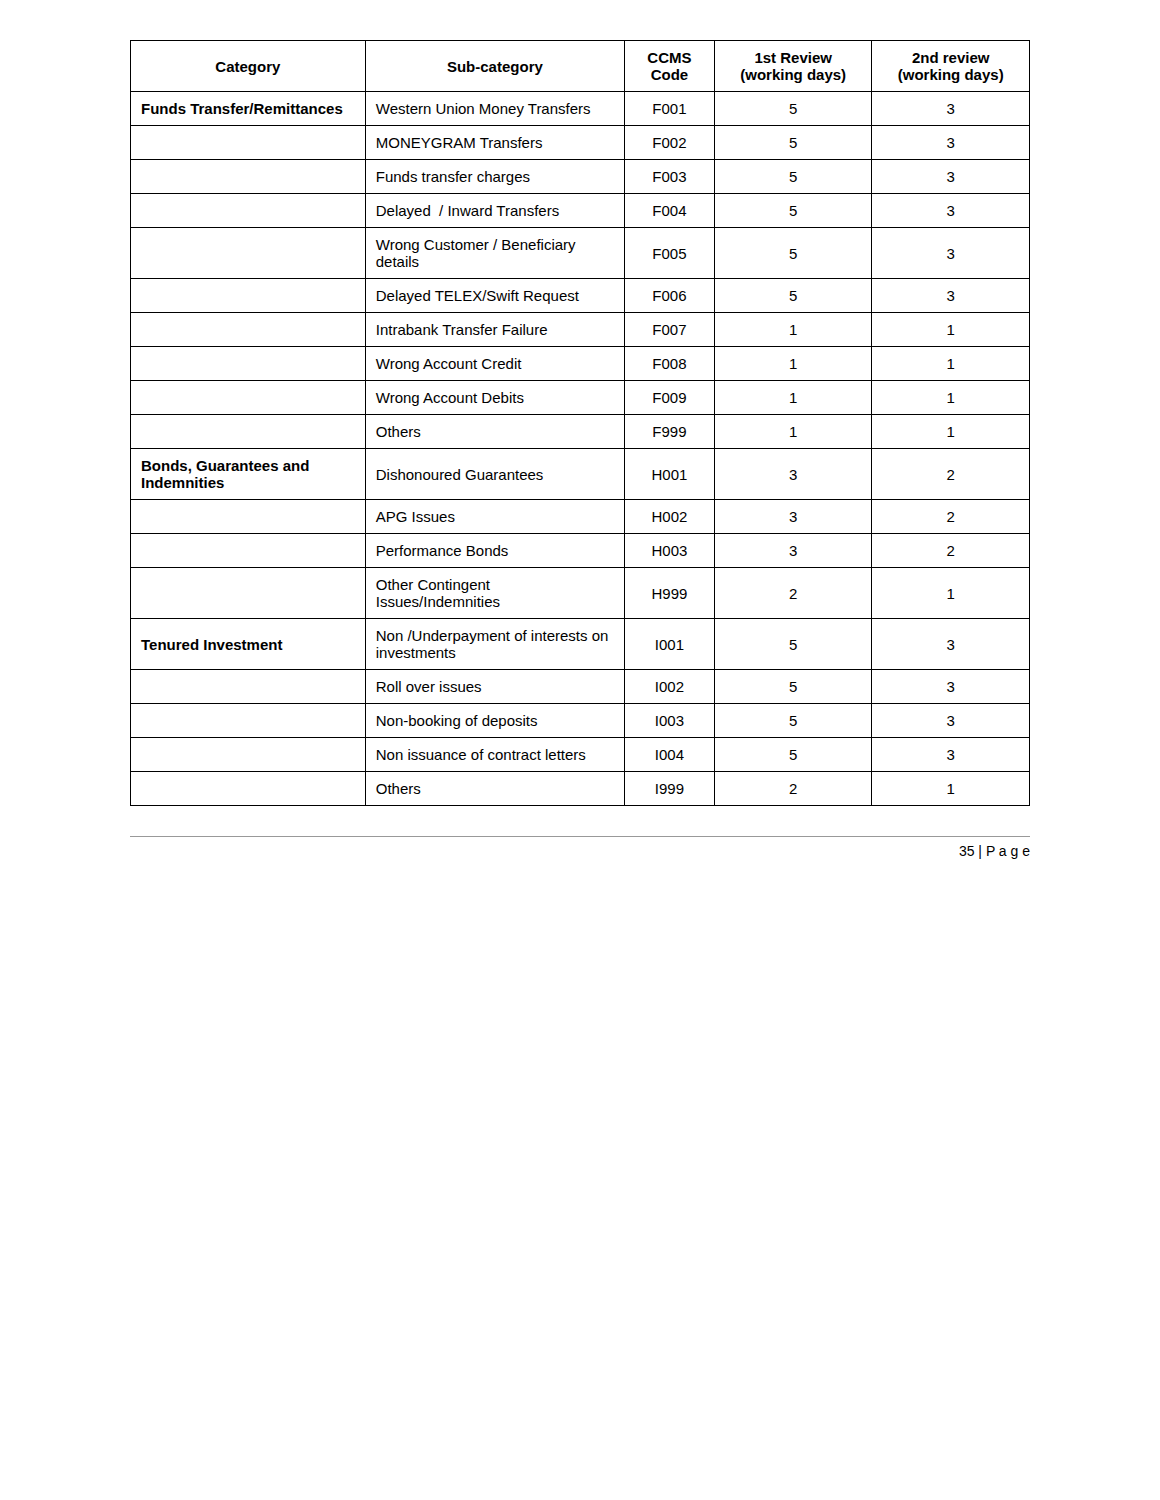| Category | Sub-category | CCMS Code | 1st Review (working days) | 2nd review (working days) |
| --- | --- | --- | --- | --- |
| Funds Transfer/Remittances | Western Union Money Transfers | F001 | 5 | 3 |
| | MONEYGRAM Transfers | F002 | 5 | 3 |
| | Funds transfer charges | F003 | 5 | 3 |
| | Delayed / Inward Transfers | F004 | 5 | 3 |
| | Wrong Customer / Beneficiary details | F005 | 5 | 3 |
| | Delayed TELEX/Swift Request | F006 | 5 | 3 |
| | Intrabank Transfer Failure | F007 | 1 | 1 |
| | Wrong Account Credit | F008 | 1 | 1 |
| | Wrong Account Debits | F009 | 1 | 1 |
| | Others | F999 | 1 | 1 |
| Bonds, Guarantees and Indemnities | Dishonoured Guarantees | H001 | 3 | 2 |
| | APG Issues | H002 | 3 | 2 |
| | Performance Bonds | H003 | 3 | 2 |
| | Other Contingent Issues/Indemnities | H999 | 2 | 1 |
| Tenured Investment | Non /Underpayment of interests on investments | I001 | 5 | 3 |
| | Roll over issues | I002 | 5 | 3 |
| | Non-booking of deposits | I003 | 5 | 3 |
| | Non issuance of contract letters | I004 | 5 | 3 |
| | Others | I999 | 2 | 1 |
35 | P a g e